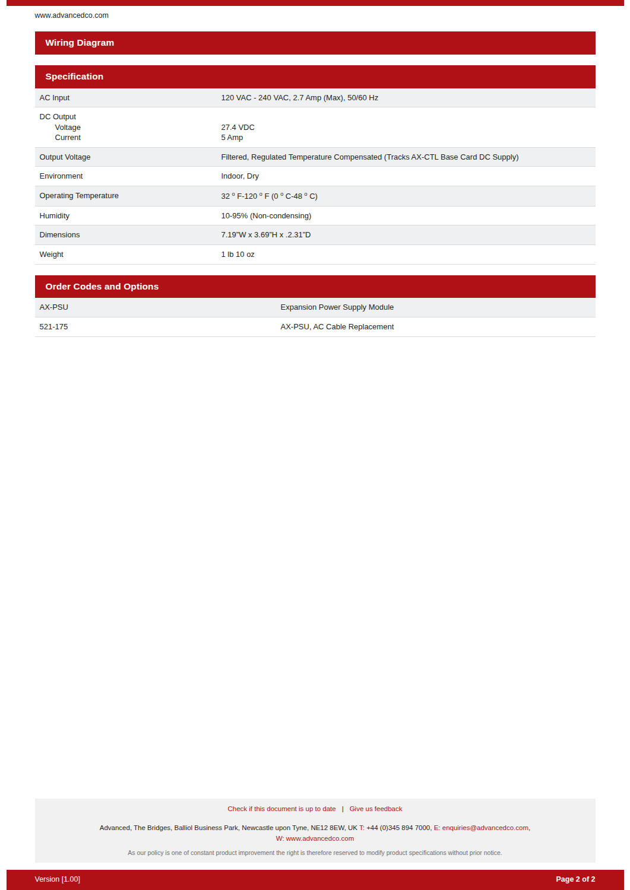www.advancedco.com
Wiring Diagram
Specification
| AC Input | 120 VAC - 240 VAC, 2.7 Amp (Max), 50/60 Hz |
| DC Output Voltage Current | 27.4 VDC 5 Amp |
| Output Voltage | Filtered, Regulated Temperature Compensated (Tracks AX-CTL Base Card DC Supply) |
| Environment | Indoor, Dry |
| Operating Temperature | 32 o F-120 o F (0 o C-48 o C) |
| Humidity | 10-95% (Non-condensing) |
| Dimensions | 7.19”W x 3.69”H x .2.31”D |
| Weight | 1 lb 10 oz |
Order Codes and Options
| AX-PSU | Expansion Power Supply Module |
| 521-175 | AX-PSU, AC Cable Replacement |
Check if this document is up to date|Give us feedback
Advanced, The Bridges, Balliol Business Park, Newcastle upon Tyne, NE12 8EW, UK T: +44 (0)345 894 7000, E: enquiries@advancedco.com,
W: www.advancedco.com
As our policy is one of constant product improvement the right is therefore reserved to modify product specifications without prior notice.
Version [1.00] Page 2 of 2